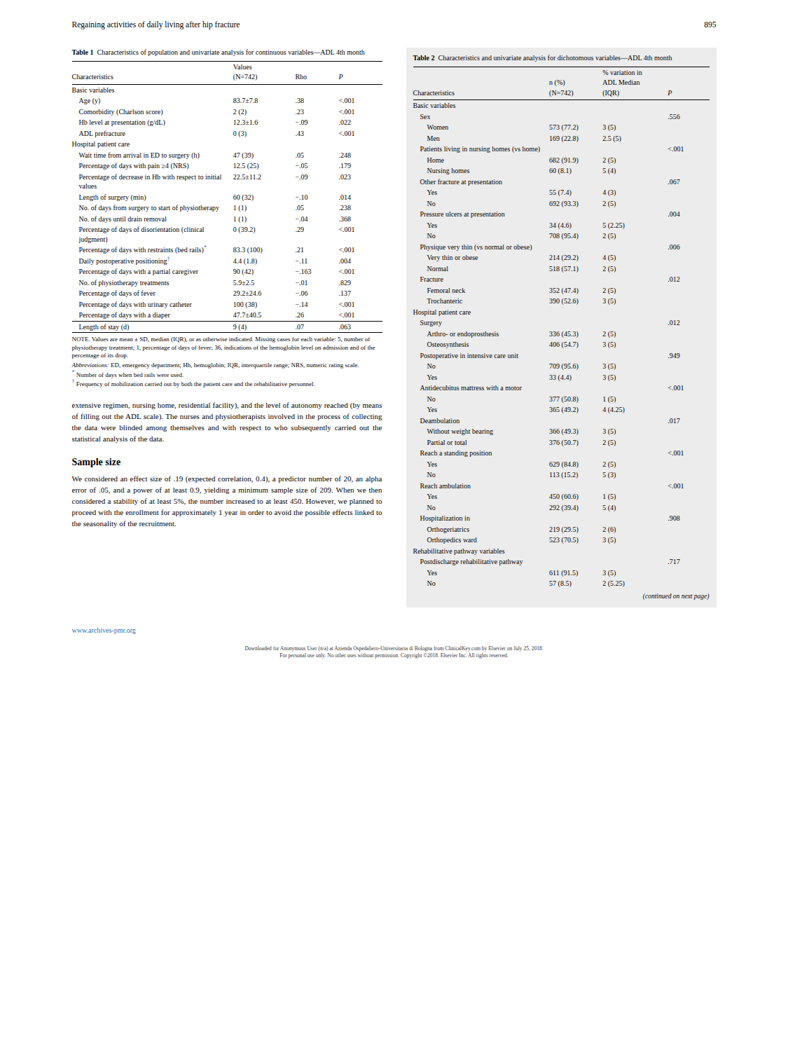Regaining activities of daily living after hip fracture
895
Table 1 Characteristics of population and univariate analysis for continuous variables—ADL 4th month
| | Values | | |
| --- | --- | --- | --- |
| Characteristics | (N=742) | Rho | P |
| Basic variables |
| Age (y) | 83.7±7.8 | .38 | <.001 |
| Comorbidity (Charlson score) | 2 (2) | .23 | <.001 |
| Hb level at presentation (g/dL) | 12.3±1.6 | −.09 | .022 |
| ADL prefracture | 0 (3) | .43 | <.001 |
| Hospital patient care |
| Wait time from arrival in ED to surgery (h) | 47 (39) | .05 | .248 |
| Percentage of days with pain ≥4 (NRS) | 12.5 (25) | −.05 | .179 |
| Percentage of decrease in Hb with respect to initial values | 22.5±11.2 | −.09 | .023 |
| Length of surgery (min) | 60 (32) | −.10 | .014 |
| No. of days from surgery to start of physiotherapy | 1 (1) | .05 | .238 |
| No. of days until drain removal | 1 (1) | −.04 | .368 |
| Percentage of days of disorientation (clinical judgment) | 0 (39.2) | .29 | <.001 |
| Percentage of days with restraints (bed rails) * | 83.3 (100) | .21 | <.001 |
| Daily postoperative positioning † | 4.4 (1.8) | −.11 | .004 |
| Percentage of days with a partial caregiver | 90 (42) | −.163 | <.001 |
| No. of physiotherapy treatments | 5.9±2.5 | −.01 | .829 |
| Percentage of days of fever | 29.2±24.6 | −.06 | .137 |
| Percentage of days with urinary catheter | 100 (38) | −.14 | <.001 |
| Percentage of days with a diaper | 47.7±40.5 | .26 | <.001 |
| Length of stay (d) | 9 (4) | .07 | .063 |
NOTE. Values are mean ± SD, median (IQR), or as otherwise indicated. Missing cases for each variable: 5, number of physiotherapy treatment; 1, percentage of days of fever; 36, indications of the hemoglobin level on admission and of the percentage of its drop.
Abbreviations: ED, emergency department; Hb, hemoglobin; IQR, interquartile range; NRS, numeric rating scale.
* Number of days when bed rails were used.
† Frequency of mobilization carried out by both the patient care and the rehabilitative personnel.
extensive regimen, nursing home, residential facility), and the level of autonomy reached (by means of filling out the ADL scale). The nurses and physiotherapists involved in the process of collecting the data were blinded among themselves and with respect to who subsequently carried out the statistical analysis of the data.
Sample size
We considered an effect size of .19 (expected correlation, 0.4), a predictor number of 20, an alpha error of .05, and a power of at least 0.9, yielding a minimum sample size of 209. When we then considered a stability of at least 5%, the number increased to at least 450. However, we planned to proceed with the enrollment for approximately 1 year in order to avoid the possible effects linked to the seasonality of the recruitment.
Table 2 Characteristics and univariate analysis for dichotomous variables—ADL 4th month
| | | % variation in | |
| --- | --- | --- | --- |
| | n (%) | ADL Median | |
| Characteristics | (N=742) | (IQR) | P |
| Basic variables |
| Sex | | | .556 |
| Women | 573 (77.2) | 3 (5) | |
| Men | 169 (22.8) | 2.5 (5) | |
| Patients living in nursing homes (vs home) | | | <.001 |
| Home | 682 (91.9) | 2 (5) | |
| Nursing homes | 60 (8.1) | 5 (4) | |
| Other fracture at presentation | | | .067 |
| Yes | 55 (7.4) | 4 (3) | |
| No | 692 (93.3) | 2 (5) | |
| Pressure ulcers at presentation | | | .004 |
| Yes | 34 (4.6) | 5 (2.25) | |
| No | 708 (95.4) | 2 (5) | |
| Physique very thin (vs normal or obese) | | | .006 |
| Very thin or obese | 214 (29.2) | 4 (5) | |
| Normal | 518 (57.1) | 2 (5) | |
| Fracture | | | .012 |
| Femoral neck | 352 (47.4) | 2 (5) | |
| Trochanteric | 390 (52.6) | 3 (5) | |
| Hospital patient care |
| Surgery | | | .012 |
| Arthro- or endoprosthesis | 336 (45.3) | 2 (5) | |
| Osteosynthesis | 406 (54.7) | 3 (5) | |
| Postoperative in intensive care unit | | | .949 |
| No | 709 (95.6) | 3 (5) | |
| Yes | 33 (4.4) | 3 (5) | |
| Antidecubitus mattress with a motor | | | <.001 |
| No | 377 (50.8) | 1 (5) | |
| Yes | 365 (49.2) | 4 (4.25) | |
| Deambulation | | | .017 |
| Without weight bearing | 366 (49.3) | 3 (5) | |
| Partial or total | 376 (50.7) | 2 (5) | |
| Reach a standing position | | | <.001 |
| Yes | 629 (84.8) | 2 (5) | |
| No | 113 (15.2) | 5 (3) | |
| Reach ambulation | | | <.001 |
| Yes | 450 (60.6) | 1 (5) | |
| No | 292 (39.4) | 5 (4) | |
| Hospitalization in | | | .908 |
| Orthogeriatrics | 219 (29.5) | 2 (6) | |
| Orthopedics ward | 523 (70.5) | 3 (5) | |
| Rehabilitative pathway variables |
| Postdischarge rehabilitative pathway | | | .717 |
| Yes | 611 (91.5) | 3 (5) | |
| No | 57 (8.5) | 2 (5.25) | |
(continued on next page)
www.archives-pmr.org
Downloaded for Anonymous User (n/a) at Azienda Ospedaliero-Universitaria di Bologna from ClinicalKey.com by Elsevier on July 25, 2018.
For personal use only. No other uses without permission. Copyright ©2018. Elsevier Inc. All rights reserved.